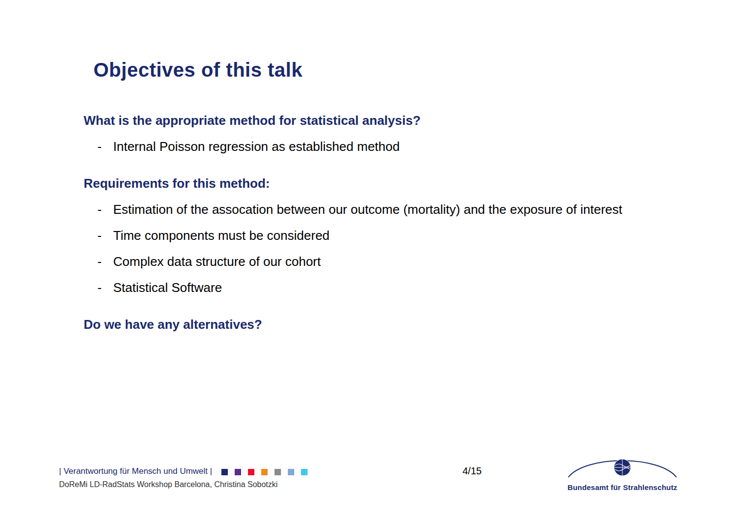Objectives of this talk
What is the appropriate method for statistical analysis?
Internal Poisson regression as established method
Requirements for this method:
Estimation of the assocation between our outcome (mortality) and the exposure of interest
Time components must be considered
Complex data structure of our cohort
Statistical Software
Do we have any alternatives?
| Verantwortung für Mensch und Umwelt |
DoReMi LD-RadStats Workshop Barcelona, Christina Sobotzki
4/15
Bundesamt für Strahlenschutz